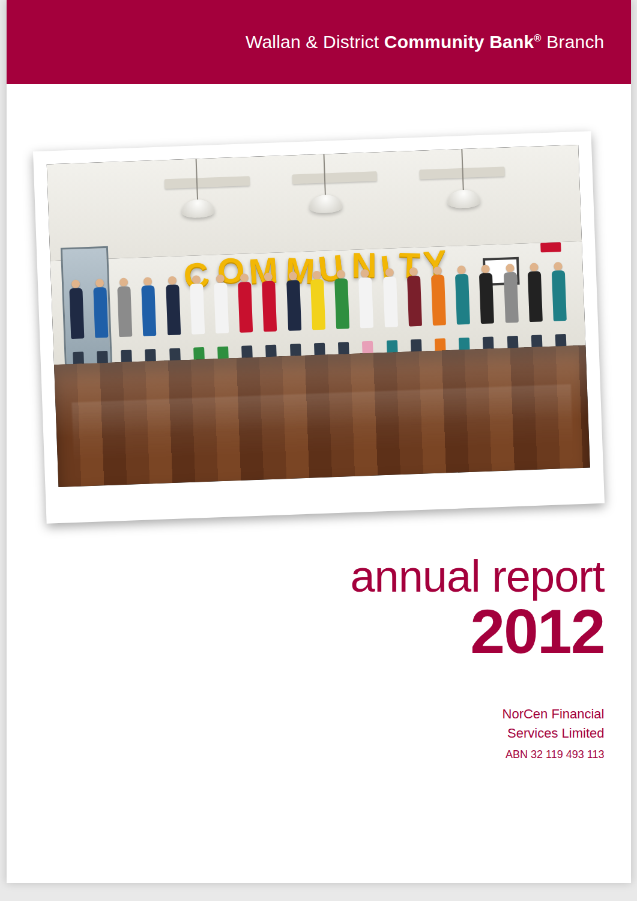Wallan & District Community Bank® Branch
COMMUNITY
annual report
2012
NorCen Financial
Services Limited
ABN 32 119 493 113